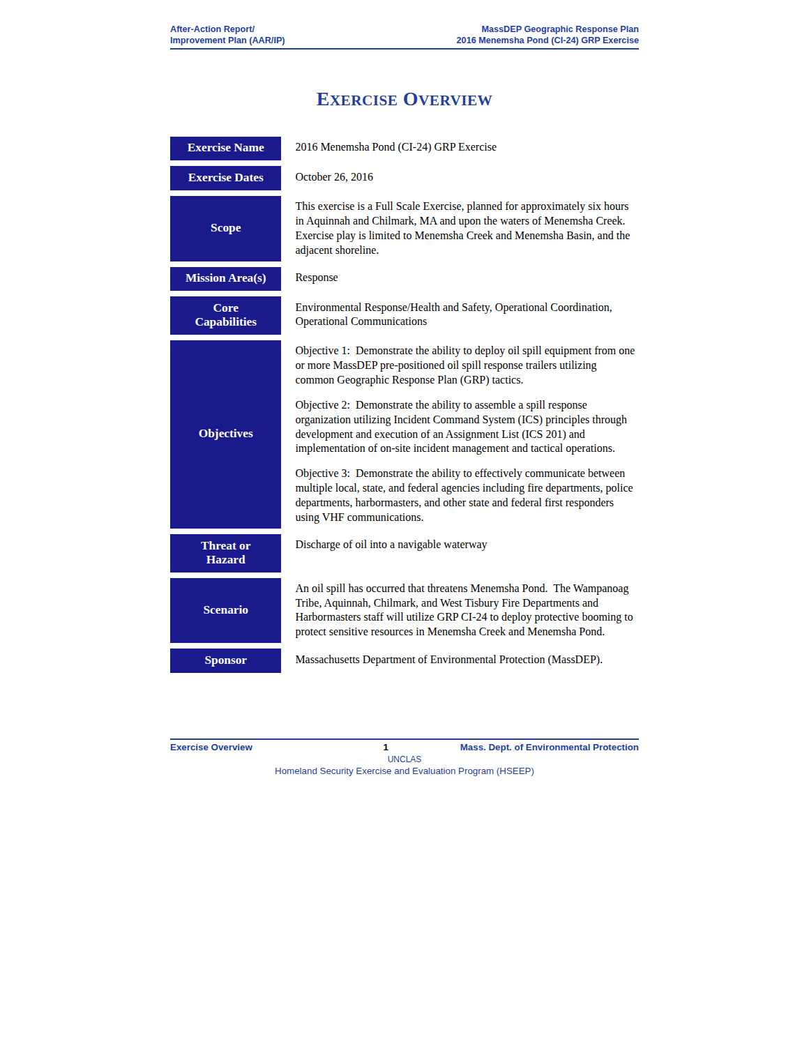| After-Action Report/ Improvement Plan (AAR/IP) | MassDEP Geographic Response Plan 2016 Menemsha Pond (CI-24) GRP Exercise |
EXERCISE OVERVIEW
| Exercise Name | | 2016 Menemsha Pond (CI-24) GRP Exercise |
| Exercise Dates | | October 26, 2016 |
| Scope | | This exercise is a Full Scale Exercise, planned for approximately six hours in Aquinnah and Chilmark, MA and upon the waters of Menemsha Creek. Exercise play is limited to Menemsha Creek and Menemsha Basin, and the adjacent shoreline. |
| Mission Area(s) | | Response |
| Core Capabilities | | Environmental Response/Health and Safety, Operational Coordination, Operational Communications |
| Objectives | | Objective 1: Demonstrate the ability to deploy oil spill equipment from one or more MassDEP pre-positioned oil spill response trailers utilizing common Geographic Response Plan (GRP) tactics. Objective 2: Demonstrate the ability to assemble a spill response organization utilizing Incident Command System (ICS) principles through development and execution of an Assignment List (ICS 201) and implementation of on-site incident management and tactical operations. Objective 3: Demonstrate the ability to effectively communicate between multiple local, state, and federal agencies including fire departments, police departments, harbormasters, and other state and federal first responders using VHF communications. |
| Threat or Hazard | | Discharge of oil into a navigable waterway |
| Scenario | | An oil spill has occurred that threatens Menemsha Pond. The Wampanoag Tribe, Aquinnah, Chilmark, and West Tisbury Fire Departments and Harbormasters staff will utilize GRP CI-24 to deploy protective booming to protect sensitive resources in Menemsha Creek and Menemsha Pond. |
| Sponsor | | Massachusetts Department of Environmental Protection (MassDEP). |
| Exercise Overview | 1 | Mass. Dept. of Environmental Protection |
UNCLAS
Homeland Security Exercise and Evaluation Program (HSEEP)